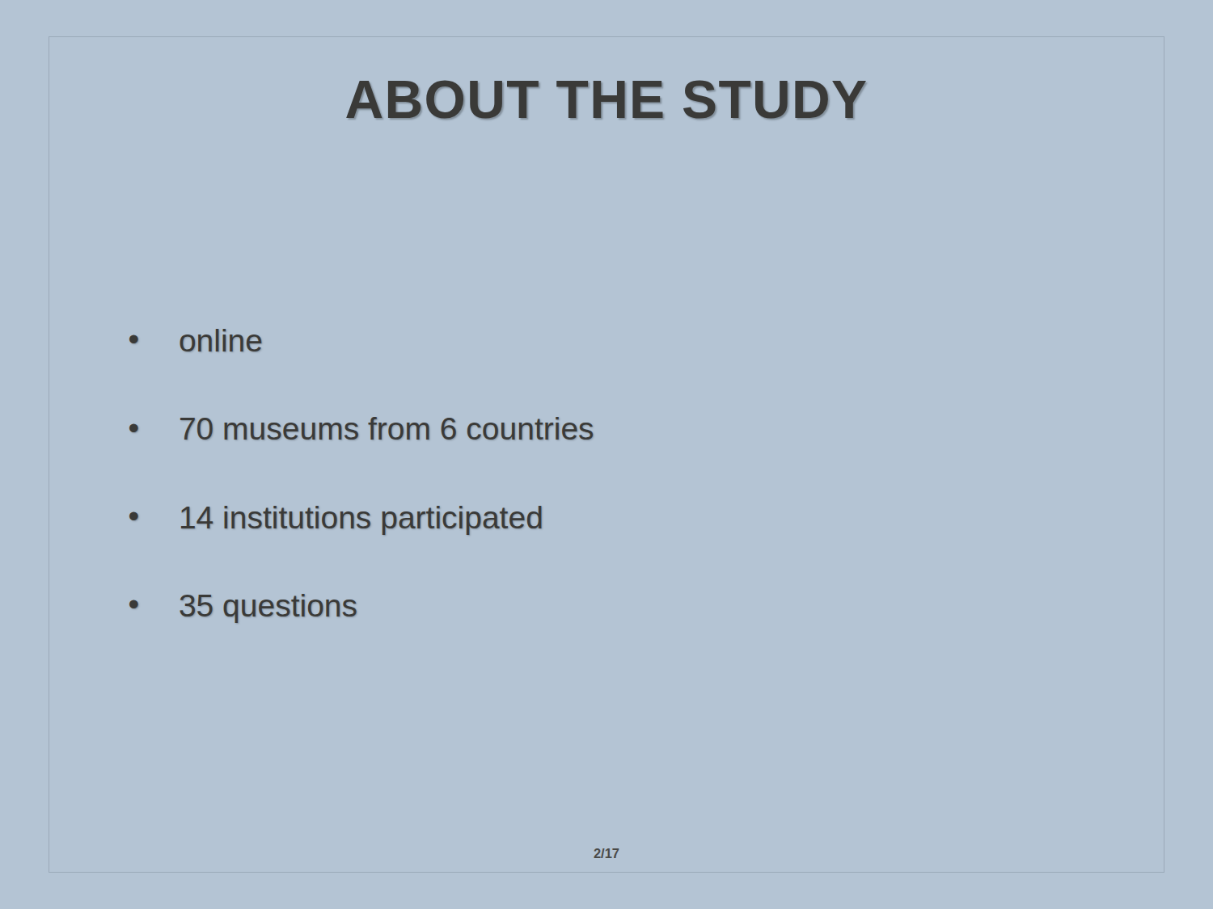About the Study
online
70 museums from 6 countries
14 institutions participated
35 questions
2/17